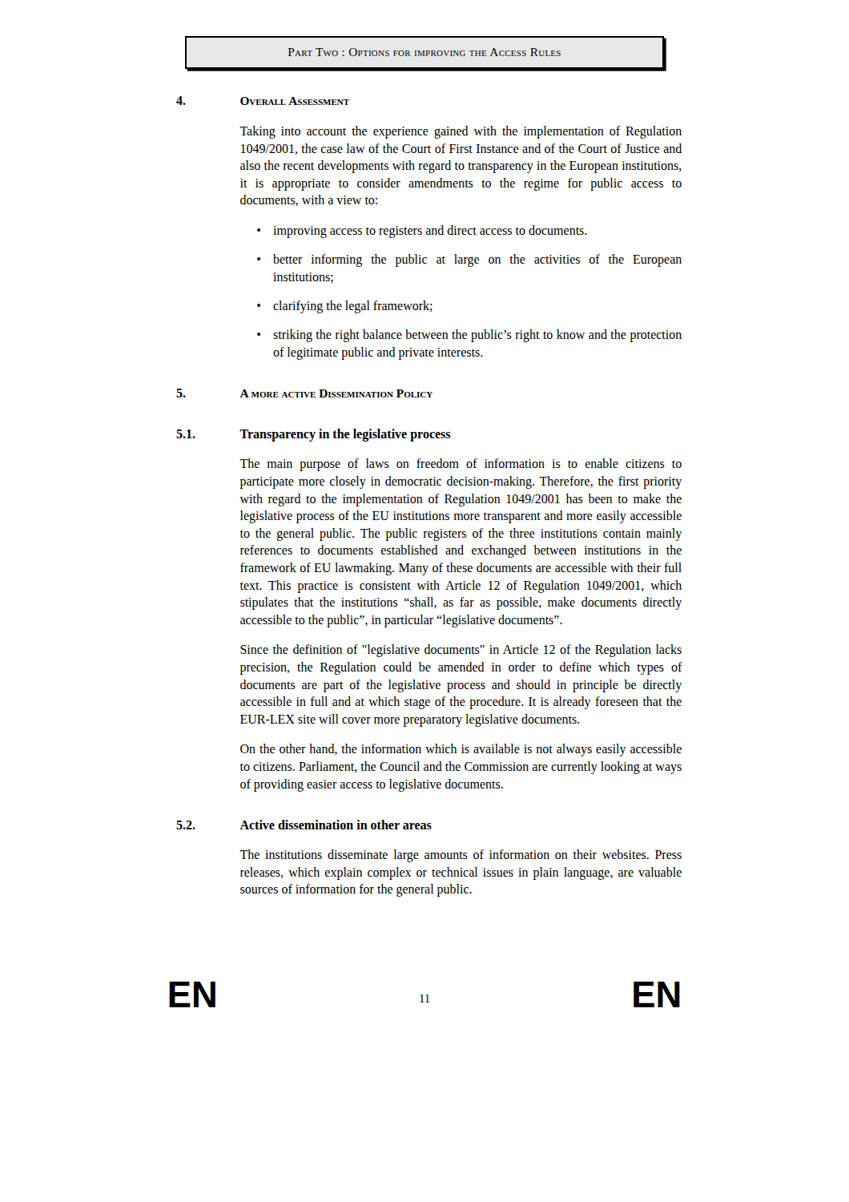Part Two : Options for improving the Access Rules
4.
Overall Assessment
Taking into account the experience gained with the implementation of Regulation 1049/2001, the case law of the Court of First Instance and of the Court of Justice and also the recent developments with regard to transparency in the European institutions, it is appropriate to consider amendments to the regime for public access to documents, with a view to:
improving access to registers and direct access to documents.
better informing the public at large on the activities of the European institutions;
clarifying the legal framework;
striking the right balance between the public’s right to know and the protection of legitimate public and private interests.
5.
A more active Dissemination Policy
5.1.
Transparency in the legislative process
The main purpose of laws on freedom of information is to enable citizens to participate more closely in democratic decision-making. Therefore, the first priority with regard to the implementation of Regulation 1049/2001 has been to make the legislative process of the EU institutions more transparent and more easily accessible to the general public. The public registers of the three institutions contain mainly references to documents established and exchanged between institutions in the framework of EU lawmaking. Many of these documents are accessible with their full text. This practice is consistent with Article 12 of Regulation 1049/2001, which stipulates that the institutions “shall, as far as possible, make documents directly accessible to the public”, in particular “legislative documents”.
Since the definition of "legislative documents" in Article 12 of the Regulation lacks precision, the Regulation could be amended in order to define which types of documents are part of the legislative process and should in principle be directly accessible in full and at which stage of the procedure. It is already foreseen that the EUR-LEX site will cover more preparatory legislative documents.
On the other hand, the information which is available is not always easily accessible to citizens. Parliament, the Council and the Commission are currently looking at ways of providing easier access to legislative documents.
5.2.
Active dissemination in other areas
The institutions disseminate large amounts of information on their websites. Press releases, which explain complex or technical issues in plain language, are valuable sources of information for the general public.
EN
11
EN